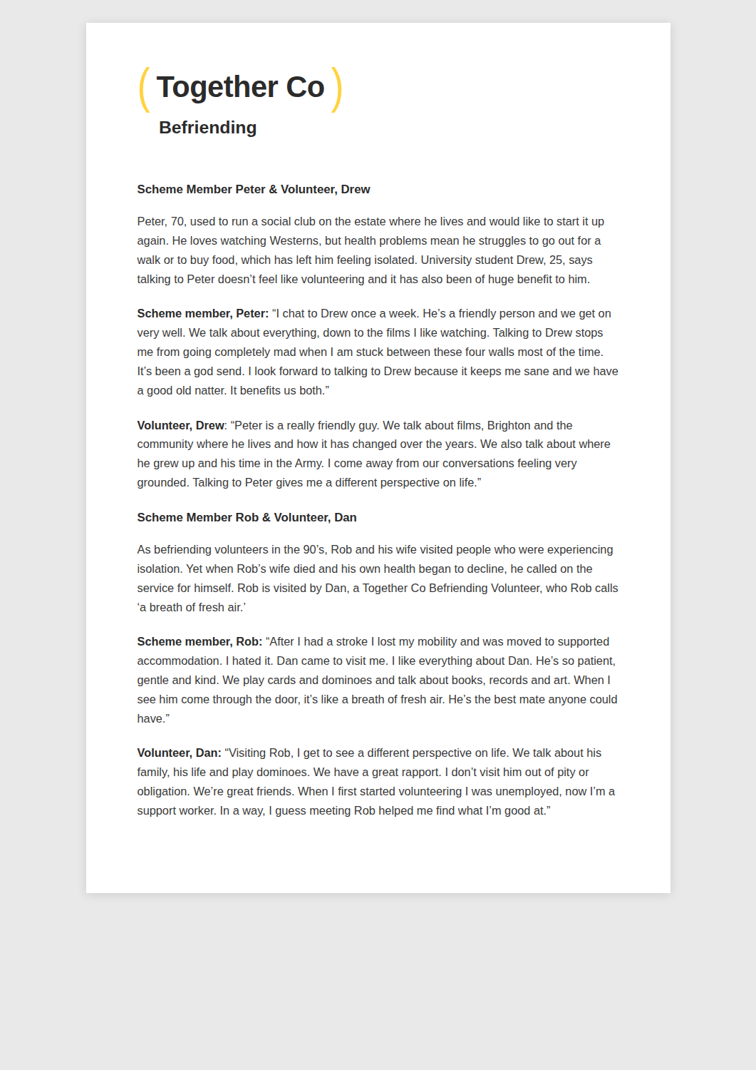( Together Co )
Befriending
Scheme Member Peter & Volunteer, Drew
Peter, 70, used to run a social club on the estate where he lives and would like to start it up again. He loves watching Westerns, but health problems mean he struggles to go out for a walk or to buy food, which has left him feeling isolated. University student Drew, 25, says talking to Peter doesn’t feel like volunteering and it has also been of huge benefit to him.
Scheme member, Peter: “I chat to Drew once a week. He’s a friendly person and we get on very well. We talk about everything, down to the films I like watching. Talking to Drew stops me from going completely mad when I am stuck between these four walls most of the time. It’s been a god send. I look forward to talking to Drew because it keeps me sane and we have a good old natter. It benefits us both.”
Volunteer, Drew: “Peter is a really friendly guy. We talk about films, Brighton and the community where he lives and how it has changed over the years. We also talk about where he grew up and his time in the Army. I come away from our conversations feeling very grounded. Talking to Peter gives me a different perspective on life.”
Scheme Member Rob & Volunteer, Dan
As befriending volunteers in the 90’s, Rob and his wife visited people who were experiencing isolation. Yet when Rob’s wife died and his own health began to decline, he called on the service for himself. Rob is visited by Dan, a Together Co Befriending Volunteer, who Rob calls ‘a breath of fresh air.’
Scheme member, Rob: “After I had a stroke I lost my mobility and was moved to supported accommodation. I hated it. Dan came to visit me. I like everything about Dan. He’s so patient, gentle and kind. We play cards and dominoes and talk about books, records and art. When I see him come through the door, it’s like a breath of fresh air. He’s the best mate anyone could have.”
Volunteer, Dan: “Visiting Rob, I get to see a different perspective on life. We talk about his family, his life and play dominoes. We have a great rapport. I don’t visit him out of pity or obligation. We’re great friends. When I first started volunteering I was unemployed, now I’m a support worker. In a way, I guess meeting Rob helped me find what I’m good at.”